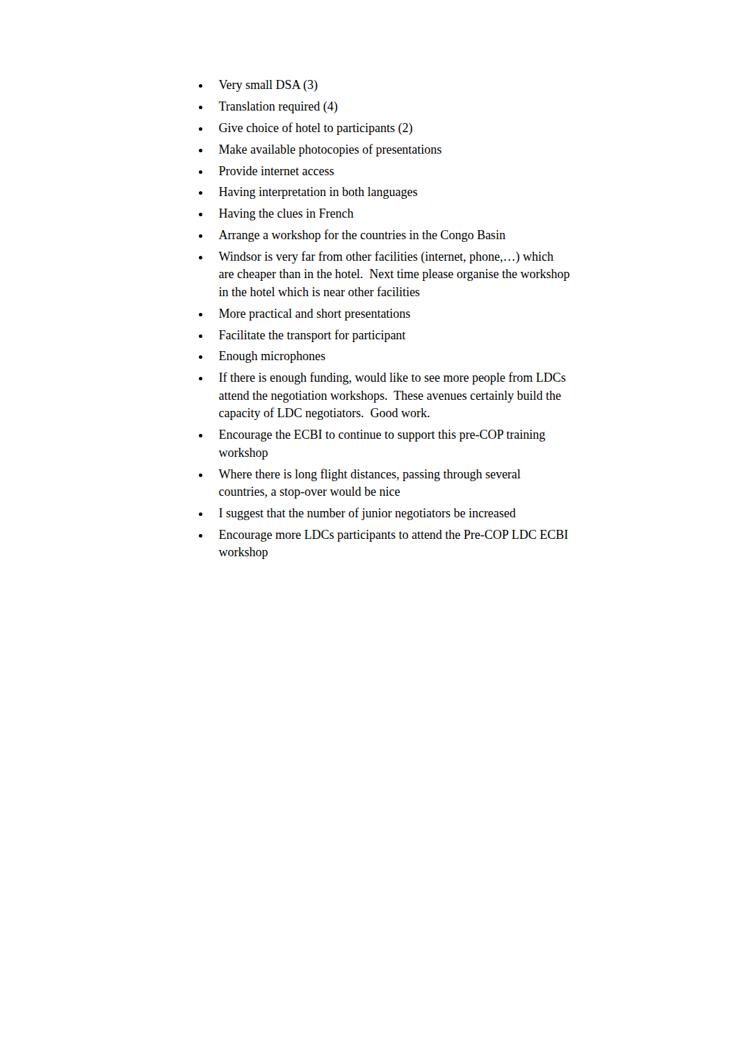Very small DSA (3)
Translation required (4)
Give choice of hotel to participants (2)
Make available photocopies of presentations
Provide internet access
Having interpretation in both languages
Having the clues in French
Arrange a workshop for the countries in the Congo Basin
Windsor is very far from other facilities (internet, phone,…) which are cheaper than in the hotel. Next time please organise the workshop in the hotel which is near other facilities
More practical and short presentations
Facilitate the transport for participant
Enough microphones
If there is enough funding, would like to see more people from LDCs attend the negotiation workshops. These avenues certainly build the capacity of LDC negotiators. Good work.
Encourage the ECBI to continue to support this pre-COP training workshop
Where there is long flight distances, passing through several countries, a stop-over would be nice
I suggest that the number of junior negotiators be increased
Encourage more LDCs participants to attend the Pre-COP LDC ECBI workshop